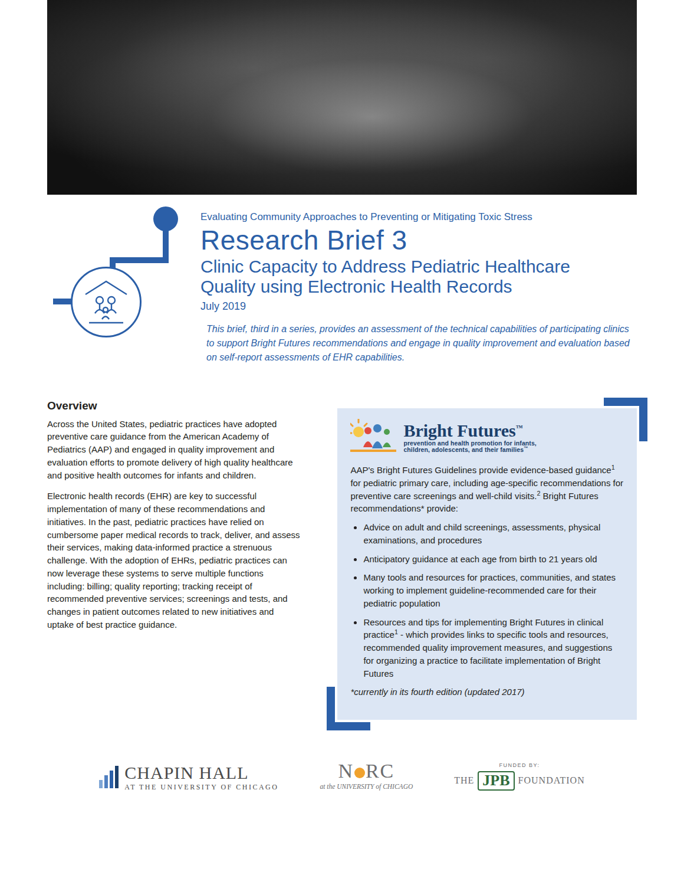Evaluating Community Approaches to Preventing or Mitigating Toxic Stress
Research Brief 3
Clinic Capacity to Address Pediatric Healthcare
Quality using Electronic Health Records
July 2019
This brief, third in a series, provides an assessment of the technical capabilities of participating clinics to support Bright Futures recommendations and engage in quality improvement and evaluation based on self-report assessments of EHR capabilities.
Overview
Across the United States, pediatric practices have adopted preventive care guidance from the American Academy of Pediatrics (AAP) and engaged in quality improvement and evaluation efforts to promote delivery of high quality healthcare and positive health outcomes for infants and children.
Electronic health records (EHR) are key to successful implementation of many of these recommendations and initiatives. In the past, pediatric practices have relied on cumbersome paper medical records to track, deliver, and assess their services, making data-informed practice a strenuous challenge. With the adoption of EHRs, pediatric practices can now leverage these systems to serve multiple functions including: billing; quality reporting; tracking receipt of recommended preventive services; screenings and tests, and changes in patient outcomes related to new initiatives and uptake of best practice guidance.
Bright Futures™
prevention and health promotion for infants,
children, adolescents, and their families™
AAP's Bright Futures Guidelines provide evidence-based guidance1 for pediatric primary care, including age-specific recommendations for preventive care screenings and well-child visits.2 Bright Futures recommendations* provide:
Advice on adult and child screenings, assessments, physical examinations, and procedures
Anticipatory guidance at each age from birth to 21 years old
Many tools and resources for practices, communities, and states working to implement guideline-recommended care for their pediatric population
Resources and tips for implementing Bright Futures in clinical practice1 - which provides links to specific tools and resources, recommended quality improvement measures, and suggestions for organizing a practice to facilitate implementation of Bright Futures
*currently in its fourth edition (updated 2017)
CHAPIN HALL
AT THE UNIVERSITY OF CHICAGO
N RC
at the UNIVERSITY of CHICAGO
FUNDED BY:
THE JPB FOUNDATION